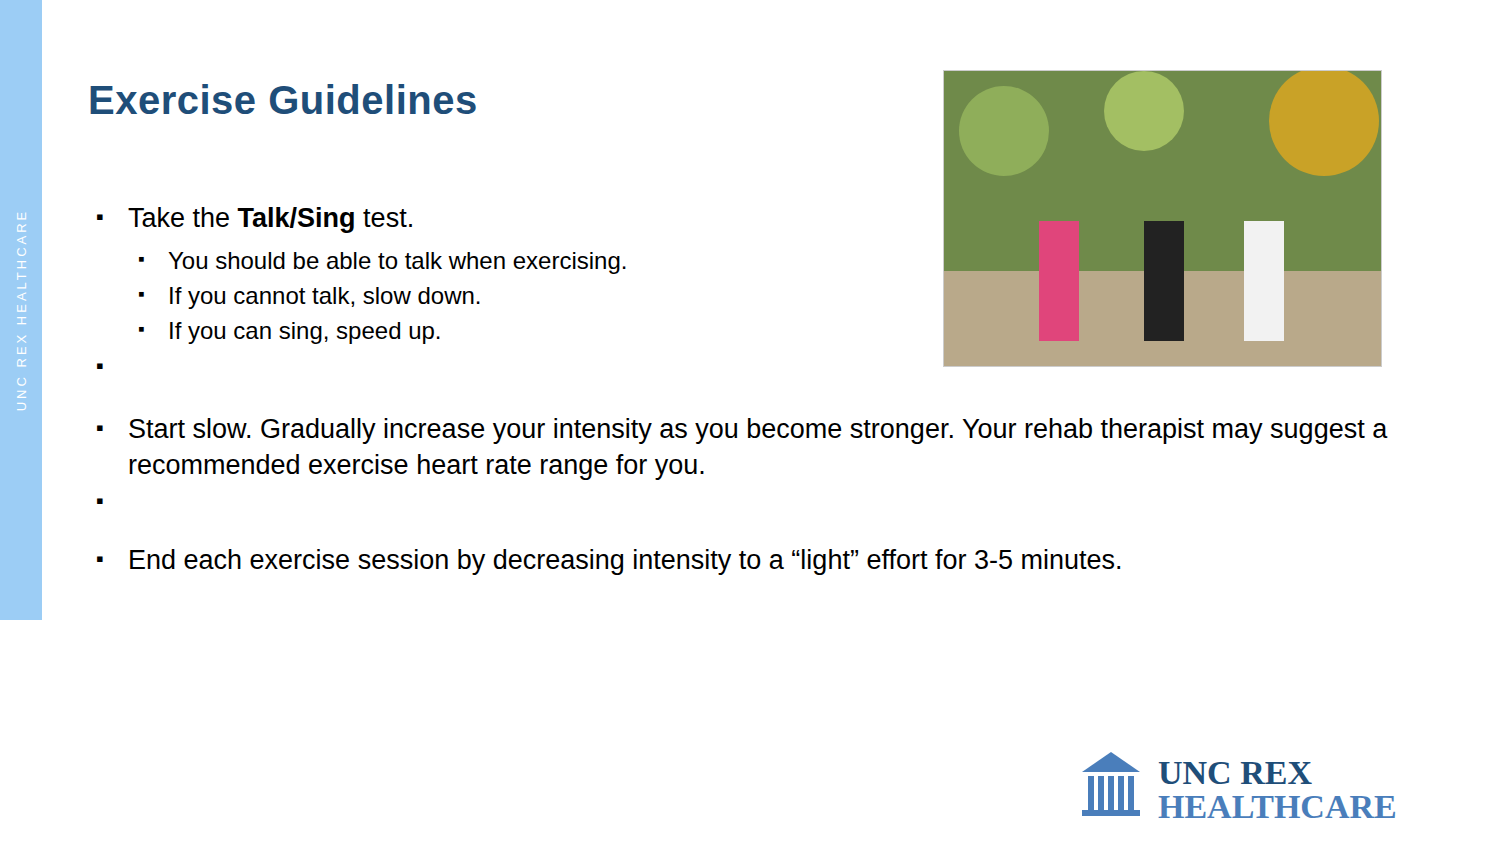UNC REX HEALTHCARE
Exercise Guidelines
Take the Talk/Sing test.
You should be able to talk when exercising.
If you cannot talk, slow down.
If you can sing, speed up.
Start slow. Gradually increase your intensity as you become stronger. Your rehab therapist may suggest a recommended exercise heart rate range for you.
End each exercise session by decreasing intensity to a “light” effort for 3-5 minutes.
UNC REX HEALTHCARE